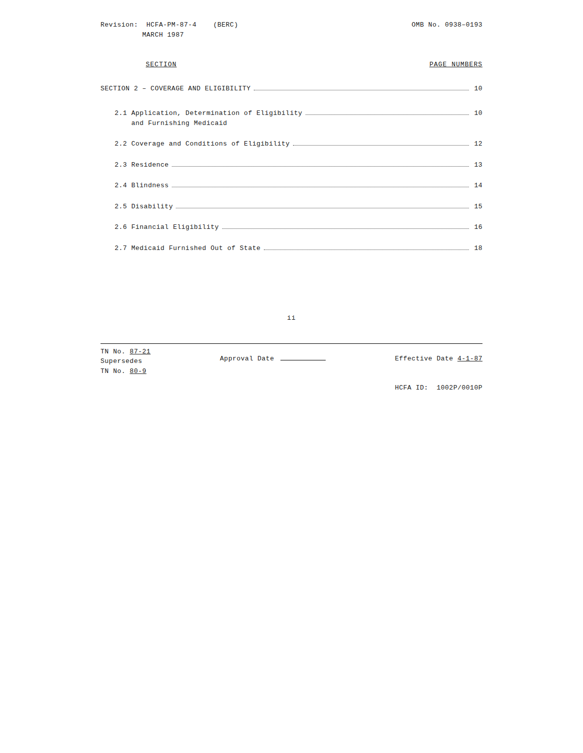Revision: HCFA-PM-87-4 (BERC) MARCH 1987
OMB No. 0938–0193
SECTION PAGE NUMBERS
SECTION 2 – COVERAGE AND ELIGIBILITY 10
2.1 Application, Determination of Eligibility
and Furnishing Medicaid 10
2.2 Coverage and Conditions of Eligibility 12
2.3 Residence 13
2.4 Blindness 14
2.5 Disability 15
2.6 Financial Eligibility 16
2.7 Medicaid Furnished Out of State 18
ii
TN No. 87-21 Supersedes TN No. 80-9
Approval Date
Effective Date 4-1-87
HCFA ID: 1002P/0010P